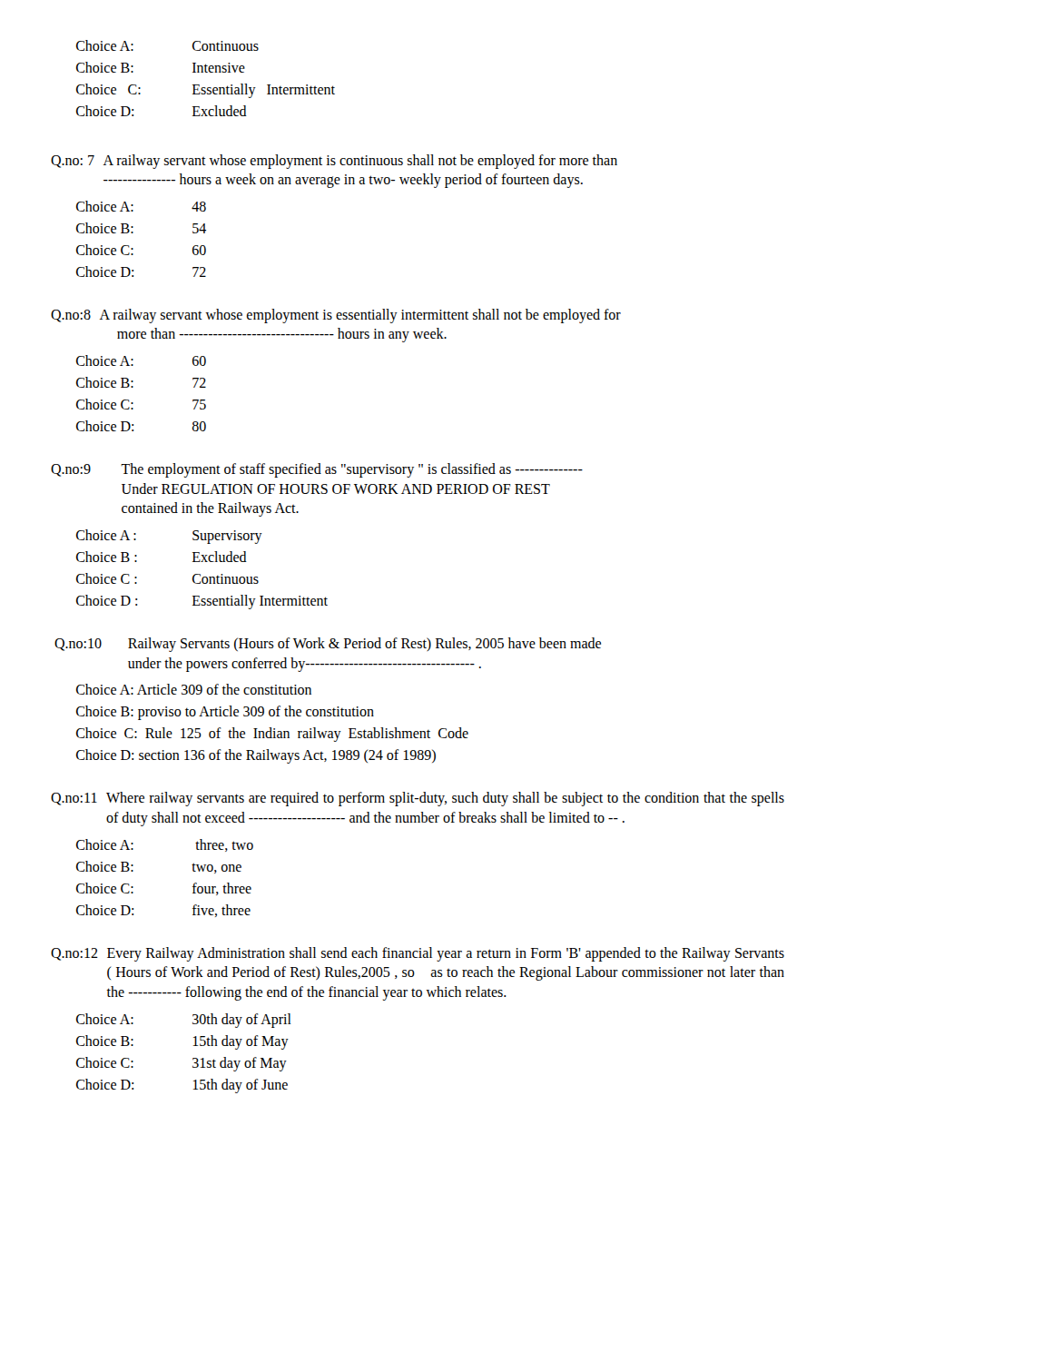Choice A: Continuous
Choice B: Intensive
Choice C: Essentially Intermittent
Choice D: Excluded
Q.no: 7
A railway servant whose employment is continuous shall not be employed for more than
--------------- hours a week on an average in a two- weekly period of fourteen days.
Choice A: 48
Choice B: 54
Choice C: 60
Choice D: 72
Q.no:8
A railway servant whose employment is essentially intermittent shall not be employed for
more than -------------------------------- hours in any week.
Choice A: 60
Choice B: 72
Choice C: 75
Choice D: 80
Q.no:9
The employment of staff specified as "supervisory " is classified as --------------
Under REGULATION OF HOURS OF WORK AND PERIOD OF REST
contained in the Railways Act.
Choice A : Supervisory
Choice B : Excluded
Choice C : Continuous
Choice D : Essentially Intermittent
Q.no:10
Railway Servants (Hours of Work & Period of Rest) Rules, 2005 have been made
under the powers conferred by----------------------------------- .
Choice A: Article 309 of the constitution
Choice B: proviso to Article 309 of the constitution
Choice C: Rule 125 of the Indian railway Establishment Code
Choice D: section 136 of the Railways Act, 1989 (24 of 1989)
Q.no:11
Where railway servants are required to perform split-duty, such duty shall be subject to the condition that the spells of duty shall not exceed -------------------- and the number of breaks shall be limited to -- .
Choice A: three, two
Choice B: two, one
Choice C: four, three
Choice D: five, three
Q.no:12
Every Railway Administration shall send each financial year a return in Form 'B' appended to the Railway Servants ( Hours of Work and Period of Rest) Rules,2005 , so as to reach the Regional Labour commissioner not later than the ----------- following the end of the financial year to which relates.
Choice A: 30th day of April
Choice B: 15th day of May
Choice C: 31st day of May
Choice D: 15th day of June